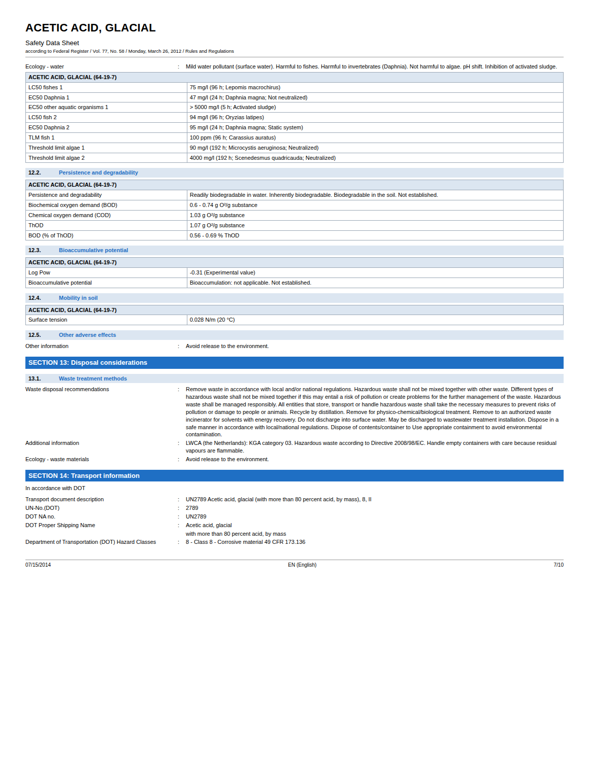ACETIC ACID, GLACIAL
Safety Data Sheet
according to Federal Register / Vol. 77, No. 58 / Monday, March 26, 2012 / Rules and Regulations
| Ecology - water | : | Mild water pollutant (surface water). Harmful to fishes. Harmful to invertebrates (Daphnia). Not harmful to algae. pH shift. Inhibition of activated sludge. |
| ACETIC ACID, GLACIAL (64-19-7) |
| LC50 fishes 1 | 75 mg/l (96 h; Lepomis macrochirus) |
| EC50 Daphnia 1 | 47 mg/l (24 h; Daphnia magna; Not neutralized) |
| EC50 other aquatic organisms 1 | > 5000 mg/l (5 h; Activated sludge) |
| LC50 fish 2 | 94 mg/l (96 h; Oryzias latipes) |
| EC50 Daphnia 2 | 95 mg/l (24 h; Daphnia magna; Static system) |
| TLM fish 1 | 100 ppm (96 h; Carassius auratus) |
| Threshold limit algae 1 | 90 mg/l (192 h; Microcystis aeruginosa; Neutralized) |
| Threshold limit algae 2 | 4000 mg/l (192 h; Scenedesmus quadricauda; Neutralized) |
12.2. Persistence and degradability
| ACETIC ACID, GLACIAL (64-19-7) |
| Persistence and degradability | Readily biodegradable in water. Inherently biodegradable. Biodegradable in the soil. Not established. |
| Biochemical oxygen demand (BOD) | 0.6 - 0.74 g O²/g substance |
| Chemical oxygen demand (COD) | 1.03 g O²/g substance |
| ThOD | 1.07 g O²/g substance |
| BOD (% of ThOD) | 0.56 - 0.69 % ThOD |
12.3. Bioaccumulative potential
| ACETIC ACID, GLACIAL (64-19-7) |
| Log Pow | -0.31 (Experimental value) |
| Bioaccumulative potential | Bioaccumulation: not applicable. Not established. |
12.4. Mobility in soil
| ACETIC ACID, GLACIAL (64-19-7) |
| Surface tension | 0.028 N/m (20 °C) |
12.5. Other adverse effects
| Other information | : | Avoid release to the environment. |
SECTION 13: Disposal considerations
13.1. Waste treatment methods
| Waste disposal recommendations | : | Remove waste in accordance with local and/or national regulations. Hazardous waste shall not be mixed together with other waste. Different types of hazardous waste shall not be mixed together if this may entail a risk of pollution or create problems for the further management of the waste. Hazardous waste shall be managed responsibly. All entities that store, transport or handle hazardous waste shall take the necessary measures to prevent risks of pollution or damage to people or animals. Recycle by distillation. Remove for physico-chemical/biological treatment. Remove to an authorized waste incinerator for solvents with energy recovery. Do not discharge into surface water. May be discharged to wastewater treatment installation. Dispose in a safe manner in accordance with local/national regulations. Dispose of contents/container to Use appropriate containment to avoid environmental contamination. |
| Additional information | : | LWCA (the Netherlands): KGA category 03. Hazardous waste according to Directive 2008/98/EC. Handle empty containers with care because residual vapours are flammable. |
| Ecology - waste materials | : | Avoid release to the environment. |
SECTION 14: Transport information
In accordance with DOT
| Transport document description | : | UN2789 Acetic acid, glacial (with more than 80 percent acid, by mass), 8, II |
| UN-No.(DOT) | : | 2789 |
| DOT NA no. | : | UN2789 |
| DOT Proper Shipping Name | : | Acetic acid, glacial |
| | | with more than 80 percent acid, by mass |
| Department of Transportation (DOT) Hazard Classes | : | 8 - Class 8 - Corrosive material 49 CFR 173.136 |
07/15/2014 EN (English) 7/10